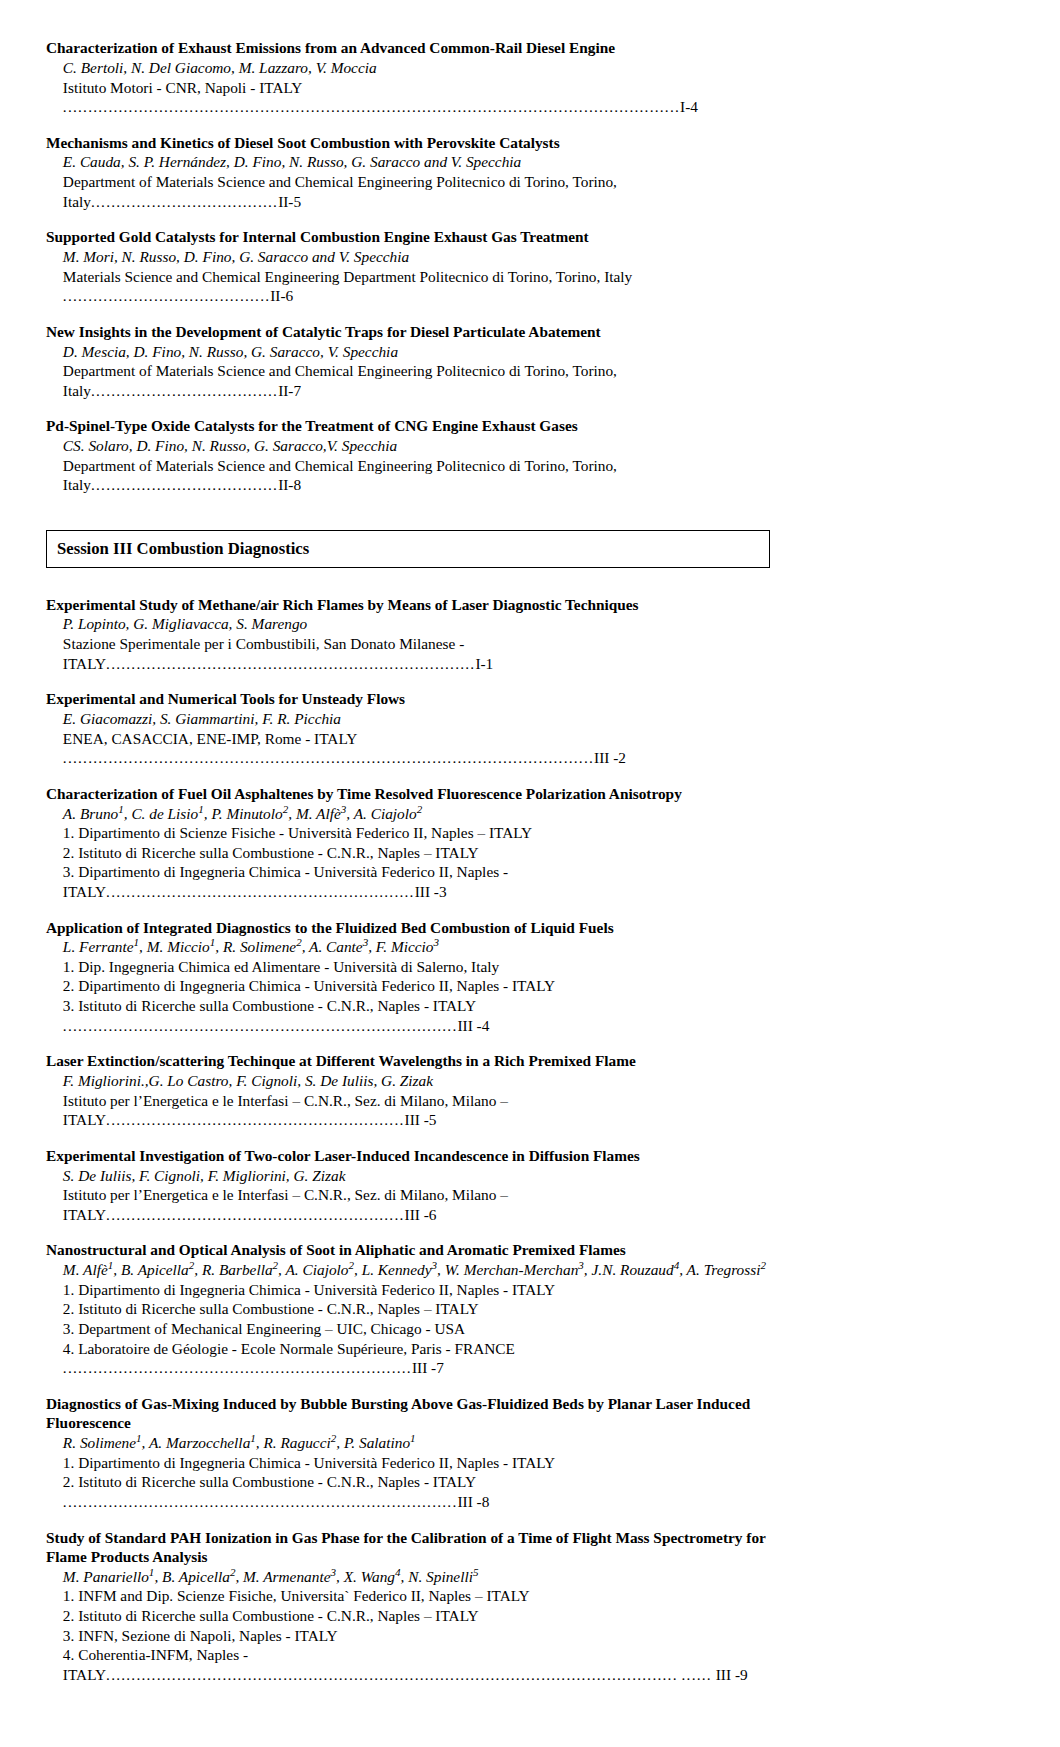Characterization of Exhaust Emissions from an Advanced Common-Rail Diesel Engine
C. Bertoli, N. Del Giacomo, M. Lazzaro, V. Moccia
Istituto Motori - CNR, Napoli - ITALY .......................................................................................................................... I-4
Mechanisms and Kinetics of Diesel Soot Combustion with Perovskite Catalysts
E. Cauda, S. P. Hernández, D. Fino, N. Russo, G. Saracco and V. Specchia
Department of Materials Science and Chemical Engineering Politecnico di Torino, Torino, Italy..................................... II-5
Supported Gold Catalysts for Internal Combustion Engine Exhaust Gas Treatment
M. Mori, N. Russo, D. Fino, G. Saracco and V. Specchia
Materials Science and Chemical Engineering Department Politecnico di Torino, Torino, Italy ......................................... II-6
New Insights in the Development of Catalytic Traps for Diesel Particulate Abatement
D. Mescia, D. Fino, N. Russo, G. Saracco, V. Specchia
Department of Materials Science and Chemical Engineering Politecnico di Torino, Torino, Italy..................................... II-7
Pd-Spinel-Type Oxide Catalysts for the Treatment of CNG Engine Exhaust Gases
CS. Solaro, D. Fino, N. Russo, G. Saracco,V. Specchia
Department of Materials Science and Chemical Engineering Politecnico di Torino, Torino, Italy..................................... II-8
Session III Combustion Diagnostics
Experimental Study of Methane/air Rich Flames by Means of Laser Diagnostic Techniques
P. Lopinto, G. Migliavacca, S. Marengo
Stazione Sperimentale per i Combustibili, San Donato Milanese - ITALY......................................................................... I-1
Experimental and Numerical Tools for Unsteady Flows
E. Giacomazzi, S. Giammartini, F. R. Picchia
ENEA, CASACCIA, ENE-IMP, Rome - ITALY ......................................................................................................... III -2
Characterization of Fuel Oil Asphaltenes by Time Resolved Fluorescence Polarization Anisotropy
A. Bruno1, C. de Lisio1, P. Minutolo2, M. Alfè3, A. Ciajolo2
1. Dipartimento di Scienze Fisiche - Università Federico II, Naples – ITALY
2. Istituto di Ricerche sulla Combustione - C.N.R., Naples – ITALY
3. Dipartimento di Ingegneria Chimica - Università Federico II, Naples - ITALY............................................................. III -3
Application of Integrated Diagnostics to the Fluidized Bed Combustion of Liquid Fuels
L. Ferrante1, M. Miccio1, R. Solimene2, A. Cante3, F. Miccio3
1. Dip. Ingegneria Chimica ed Alimentare - Università di Salerno, Italy
2. Dipartimento di Ingegneria Chimica - Università Federico II, Naples - ITALY
3. Istituto di Ricerche sulla Combustione - C.N.R., Naples - ITALY .............................................................................. III -4
Laser Extinction/scattering Techinque at Different Wavelengths in a Rich Premixed Flame
F. Migliorini.,G. Lo Castro, F. Cignoli, S. De Iuliis, G. Zizak
Istituto per l’Energetica e le Interfasi – C.N.R., Sez. di Milano, Milano – ITALY........................................................... III -5
Experimental Investigation of Two-color Laser-Induced Incandescence in Diffusion Flames
S. De Iuliis, F. Cignoli, F. Migliorini, G. Zizak
Istituto per l’Energetica e le Interfasi – C.N.R., Sez. di Milano, Milano – ITALY........................................................... III -6
Nanostructural and Optical Analysis of Soot in Aliphatic and Aromatic Premixed Flames
M. Alfè1, B. Apicella2, R. Barbella2, A. Ciajolo2, L. Kennedy3, W. Merchan-Merchan3, J.N. Rouzaud4, A. Tregrossi2
1. Dipartimento di Ingegneria Chimica - Università Federico II, Naples - ITALY
2. Istituto di Ricerche sulla Combustione - C.N.R., Naples – ITALY
3. Department of Mechanical Engineering – UIC, Chicago - USA
4. Laboratoire de Géologie - Ecole Normale Supérieure, Paris - FRANCE ..................................................................... III -7
Diagnostics of Gas-Mixing Induced by Bubble Bursting Above Gas-Fluidized Beds by Planar Laser Induced Fluorescence
R. Solimene1, A. Marzocchella1, R. Ragucci2, P. Salatino1
1. Dipartimento di Ingegneria Chimica - Università Federico II, Naples - ITALY
2. Istituto di Ricerche sulla Combustione - C.N.R., Naples - ITALY .............................................................................. III -8
Study of Standard PAH Ionization in Gas Phase for the Calibration of a Time of Flight Mass Spectrometry for Flame Products Analysis
M. Panariello1, B. Apicella2, M. Armenante3, X. Wang4, N. Spinelli5
1. INFM and Dip. Scienze Fisiche, Universita` Federico II, Naples – ITALY
2. Istituto di Ricerche sulla Combustione - C.N.R., Naples – ITALY
3. INFN, Sezione di Napoli, Naples - ITALY
4. Coherentia-INFM, Naples - ITALY................................................................................................................. ...... III -9